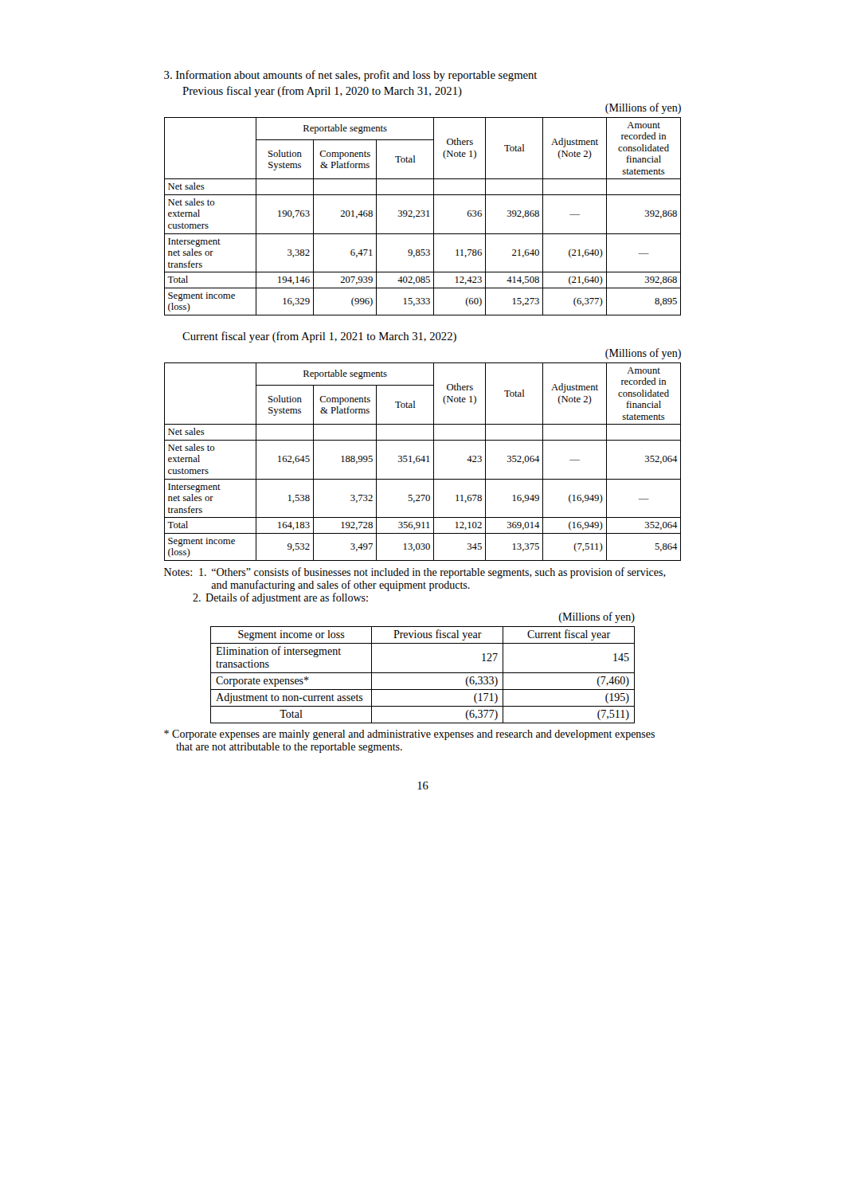3. Information about amounts of net sales, profit and loss by reportable segment
Previous fiscal year (from April 1, 2020 to March 31, 2021)
(Millions of yen)
| | Reportable segments | Others (Note 1) | Total | Adjustment (Note 2) | Amount recorded in consolidated financial statements |
| --- | --- | --- | --- | --- | --- |
| Solution Systems | Components & Platforms | Total |
| Net sales | | | | | | | |
| Net sales to external customers | 190,763 | 201,468 | 392,231 | 636 | 392,868 | — | 392,868 |
| Intersegment net sales or transfers | 3,382 | 6,471 | 9,853 | 11,786 | 21,640 | (21,640) | — |
| Total | 194,146 | 207,939 | 402,085 | 12,423 | 414,508 | (21,640) | 392,868 |
| Segment income (loss) | 16,329 | (996) | 15,333 | (60) | 15,273 | (6,377) | 8,895 |
Current fiscal year (from April 1, 2021 to March 31, 2022)
(Millions of yen)
| | Reportable segments | Others (Note 1) | Total | Adjustment (Note 2) | Amount recorded in consolidated financial statements |
| --- | --- | --- | --- | --- | --- |
| Solution Systems | Components & Platforms | Total |
| Net sales | | | | | | | |
| Net sales to external customers | 162,645 | 188,995 | 351,641 | 423 | 352,064 | — | 352,064 |
| Intersegment net sales or transfers | 1,538 | 3,732 | 5,270 | 11,678 | 16,949 | (16,949) | — |
| Total | 164,183 | 192,728 | 356,911 | 12,102 | 369,014 | (16,949) | 352,064 |
| Segment income (loss) | 9,532 | 3,497 | 13,030 | 345 | 13,375 | (7,511) | 5,864 |
Notes: 1. “Others” consists of businesses not included in the reportable segments, such as provision of services, and manufacturing and sales of other equipment products.
2. Details of adjustment are as follows:
(Millions of yen)
| Segment income or loss | Previous fiscal year | Current fiscal year |
| --- | --- | --- |
| Elimination of intersegment transactions | 127 | 145 |
| Corporate expenses* | (6,333) | (7,460) |
| Adjustment to non-current assets | (171) | (195) |
| Total | (6,377) | (7,511) |
* Corporate expenses are mainly general and administrative expenses and research and development expenses
that are not attributable to the reportable segments.
16